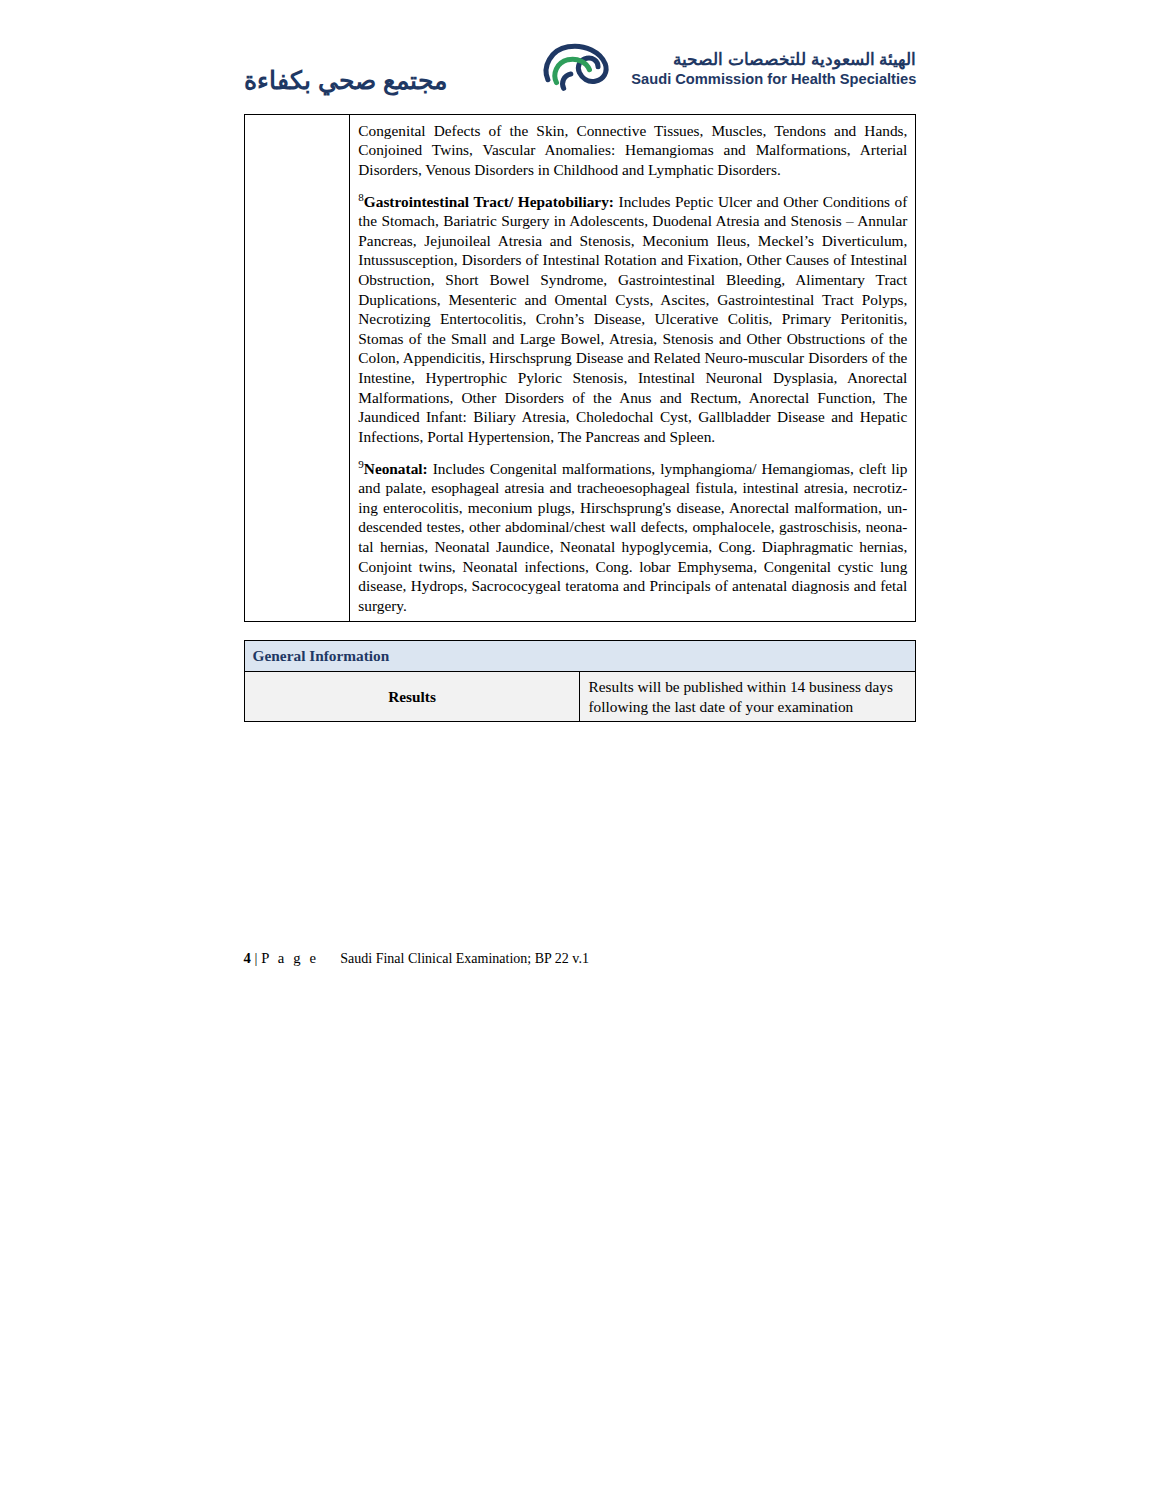مجتمع صحي بكفاءة
الهيئة السعودية للتخصصات الصحية
Saudi Commission for Health Specialties
| | Congenital Defects of the Skin, Connective Tissues, Muscles, Tendons and Hands, Conjoined Twins, Vascular Anomalies: Hemangiomas and Malformations, Arterial Disorders, Venous Disorders in Childhood and Lymphatic Disorders. 8 Gastrointestinal Tract/ Hepatobiliary: Includes Peptic Ulcer and Other Conditions of the Stomach, Bariatric Surgery in Adolescents, Duodenal Atresia and Stenosis – Annular Pancreas, Jejunoileal Atresia and Stenosis, Meconium Ileus, Meckel’s Diverticulum, Intussusception, Disorders of Intestinal Rotation and Fixation, Other Causes of Intestinal Obstruction, Short Bowel Syndrome, Gastrointestinal Bleeding, Alimentary Tract Duplications, Mesenteric and Omental Cysts, Ascites, Gastrointestinal Tract Polyps, Necrotizing Entertocolitis, Crohn’s Disease, Ulcerative Colitis, Primary Peritonitis, Stomas of the Small and Large Bowel, Atresia, Stenosis and Other Obstructions of the Colon, Appendicitis, Hirschsprung Disease and Related Neuro-muscular Disorders of the Intestine, Hypertrophic Pyloric Stenosis, Intestinal Neuronal Dysplasia, Anorectal Malformations, Other Disorders of the Anus and Rectum, Anorectal Function, The Jaundiced Infant: Biliary Atresia, Choledochal Cyst, Gallbladder Disease and Hepatic Infections, Portal Hypertension, The Pancreas and Spleen. 9 Neonatal: Includes Congenital malformations, lymphangioma/ Hemangiomas, cleft lip and palate, esophageal atresia and tracheoesophageal fistula, intestinal atresia, necrotizing enterocolitis, meconium plugs, Hirschsprung's disease, Anorectal malformation, undescended testes, other abdominal/chest wall defects, omphalocele, gastroschisis, neonatal hernias, Neonatal Jaundice, Neonatal hypoglycemia, Cong. Diaphragmatic hernias, Conjoint twins, Neonatal infections, Cong. lobar Emphysema, Congenital cystic lung disease, Hydrops, Sacrococygeal teratoma and Principals of antenatal diagnosis and fetal surgery. |
| General Information |
| --- |
| Results | Results will be published within 14 business days following the last date of your examination |
4 | P a g e Saudi Final Clinical Examination; BP 22 v.1